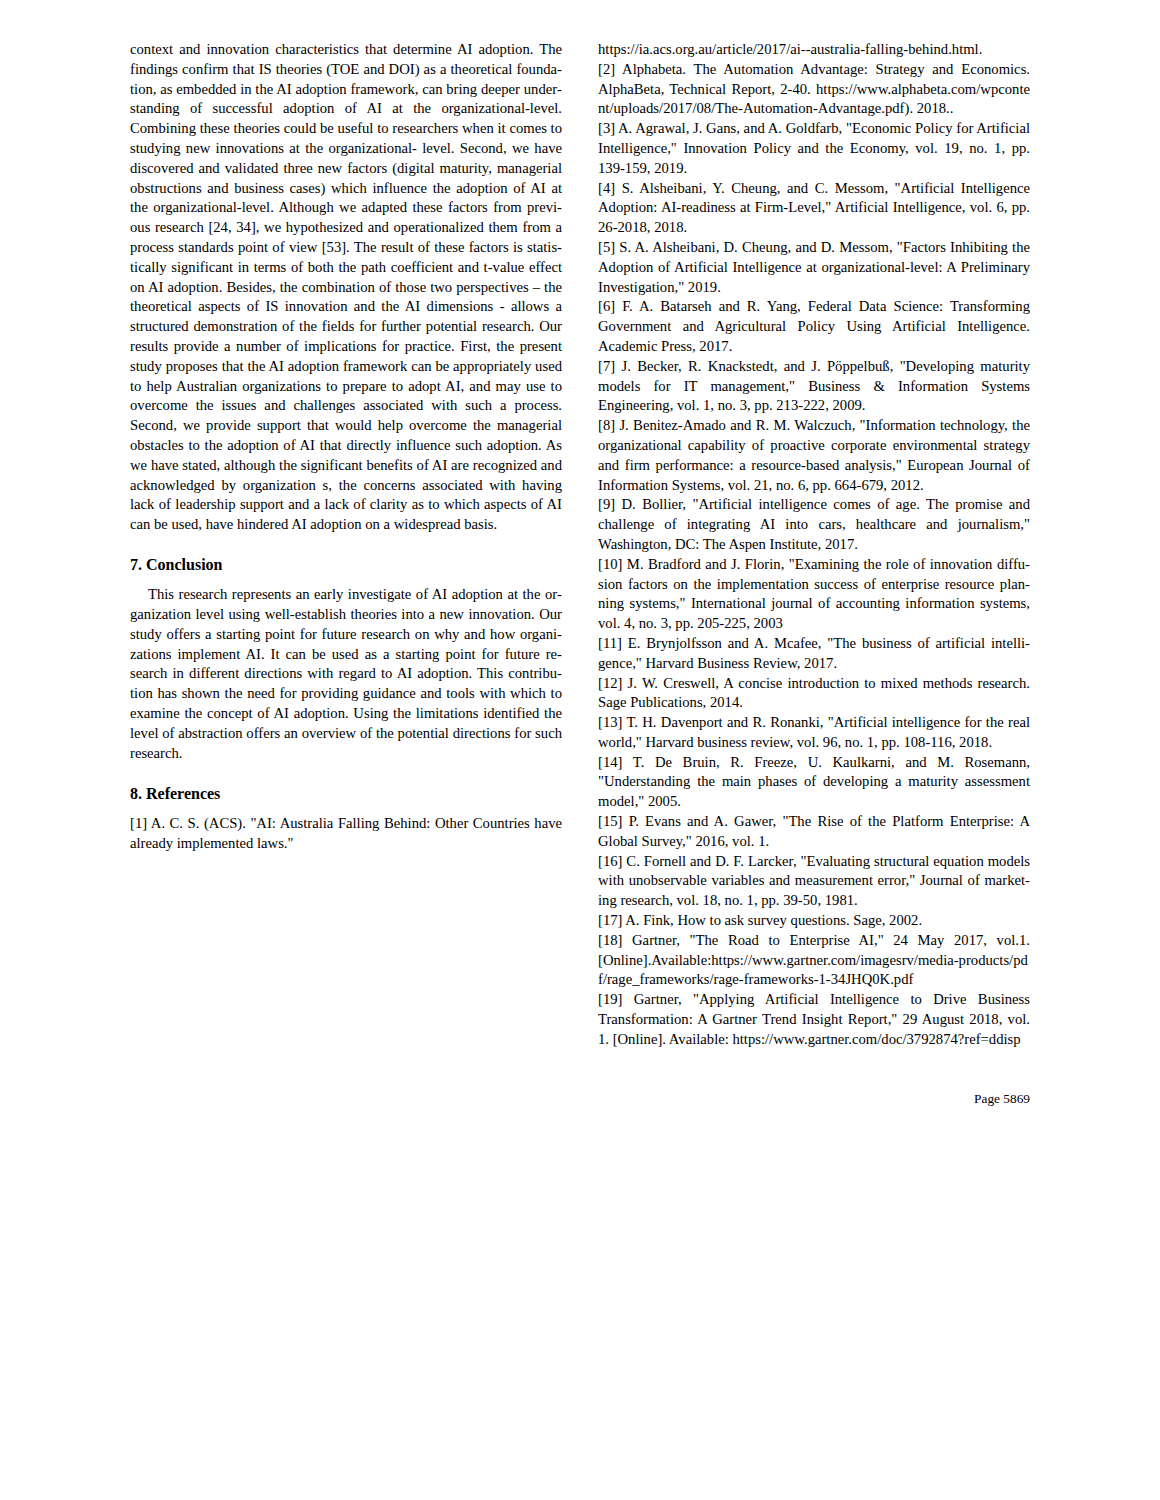context and innovation characteristics that determine AI adoption. The findings confirm that IS theories (TOE and DOI) as a theoretical foundation, as embedded in the AI adoption framework, can bring deeper understanding of successful adoption of AI at the organizational-level. Combining these theories could be useful to researchers when it comes to studying new innovations at the organizational- level. Second, we have discovered and validated three new factors (digital maturity, managerial obstructions and business cases) which influence the adoption of AI at the organizational-level. Although we adapted these factors from previous research [24, 34], we hypothesized and operationalized them from a process standards point of view [53]. The result of these factors is statistically significant in terms of both the path coefficient and t-value effect on AI adoption. Besides, the combination of those two perspectives – the theoretical aspects of IS innovation and the AI dimensions - allows a structured demonstration of the fields for further potential research. Our results provide a number of implications for practice. First, the present study proposes that the AI adoption framework can be appropriately used to help Australian organizations to prepare to adopt AI, and may use to overcome the issues and challenges associated with such a process. Second, we provide support that would help overcome the managerial obstacles to the adoption of AI that directly influence such adoption. As we have stated, although the significant benefits of AI are recognized and acknowledged by organization s, the concerns associated with having lack of leadership support and a lack of clarity as to which aspects of AI can be used, have hindered AI adoption on a widespread basis.
7. Conclusion
This research represents an early investigate of AI adoption at the organization level using well-establish theories into a new innovation. Our study offers a starting point for future research on why and how organizations implement AI. It can be used as a starting point for future research in different directions with regard to AI adoption. This contribution has shown the need for providing guidance and tools with which to examine the concept of AI adoption. Using the limitations identified the level of abstraction offers an overview of the potential directions for such research.
8. References
[1] A. C. S. (ACS). "AI: Australia Falling Behind: Other Countries have already implemented laws."
https://ia.acs.org.au/article/2017/ai--australia-falling-behind.html.
[2] Alphabeta. The Automation Advantage: Strategy and Economics. AlphaBeta, Technical Report, 2-40. https://www.alphabeta.com/wpcontent/uploads/2017/08/The-Automation-Advantage.pdf). 2018..
[3] A. Agrawal, J. Gans, and A. Goldfarb, "Economic Policy for Artificial Intelligence," Innovation Policy and the Economy, vol. 19, no. 1, pp. 139-159, 2019.
[4] S. Alsheibani, Y. Cheung, and C. Messom, "Artificial Intelligence Adoption: AI-readiness at Firm-Level," Artificial Intelligence, vol. 6, pp. 26-2018, 2018.
[5] S. A. Alsheibani, D. Cheung, and D. Messom, "Factors Inhibiting the Adoption of Artificial Intelligence at organizational-level: A Preliminary Investigation," 2019.
[6] F. A. Batarseh and R. Yang, Federal Data Science: Transforming Government and Agricultural Policy Using Artificial Intelligence. Academic Press, 2017.
[7] J. Becker, R. Knackstedt, and J. Pöppelbuß, "Developing maturity models for IT management," Business & Information Systems Engineering, vol. 1, no. 3, pp. 213-222, 2009.
[8] J. Benitez-Amado and R. M. Walczuch, "Information technology, the organizational capability of proactive corporate environmental strategy and firm performance: a resource-based analysis," European Journal of Information Systems, vol. 21, no. 6, pp. 664-679, 2012.
[9] D. Bollier, "Artificial intelligence comes of age. The promise and challenge of integrating AI into cars, healthcare and journalism," Washington, DC: The Aspen Institute, 2017.
[10] M. Bradford and J. Florin, "Examining the role of innovation diffusion factors on the implementation success of enterprise resource planning systems," International journal of accounting information systems, vol. 4, no. 3, pp. 205-225, 2003
[11] E. Brynjolfsson and A. Mcafee, "The business of artificial intelligence," Harvard Business Review, 2017.
[12] J. W. Creswell, A concise introduction to mixed methods research. Sage Publications, 2014.
[13] T. H. Davenport and R. Ronanki, "Artificial intelligence for the real world," Harvard business review, vol. 96, no. 1, pp. 108-116, 2018.
[14] T. De Bruin, R. Freeze, U. Kaulkarni, and M. Rosemann, "Understanding the main phases of developing a maturity assessment model," 2005.
[15] P. Evans and A. Gawer, "The Rise of the Platform Enterprise: A Global Survey," 2016, vol. 1.
[16] C. Fornell and D. F. Larcker, "Evaluating structural equation models with unobservable variables and measurement error," Journal of marketing research, vol. 18, no. 1, pp. 39-50, 1981.
[17] A. Fink, How to ask survey questions. Sage, 2002.
[18] Gartner, "The Road to Enterprise AI," 24 May 2017, vol.1.[Online].Available:https://www.gartner.com/imagesrv/media-products/pdf/rage_frameworks/rage-frameworks-1-34JHQ0K.pdf
[19] Gartner, "Applying Artificial Intelligence to Drive Business Transformation: A Gartner Trend Insight Report," 29 August 2018, vol. 1. [Online]. Available: https://www.gartner.com/doc/3792874?ref=ddisp
Page 5869